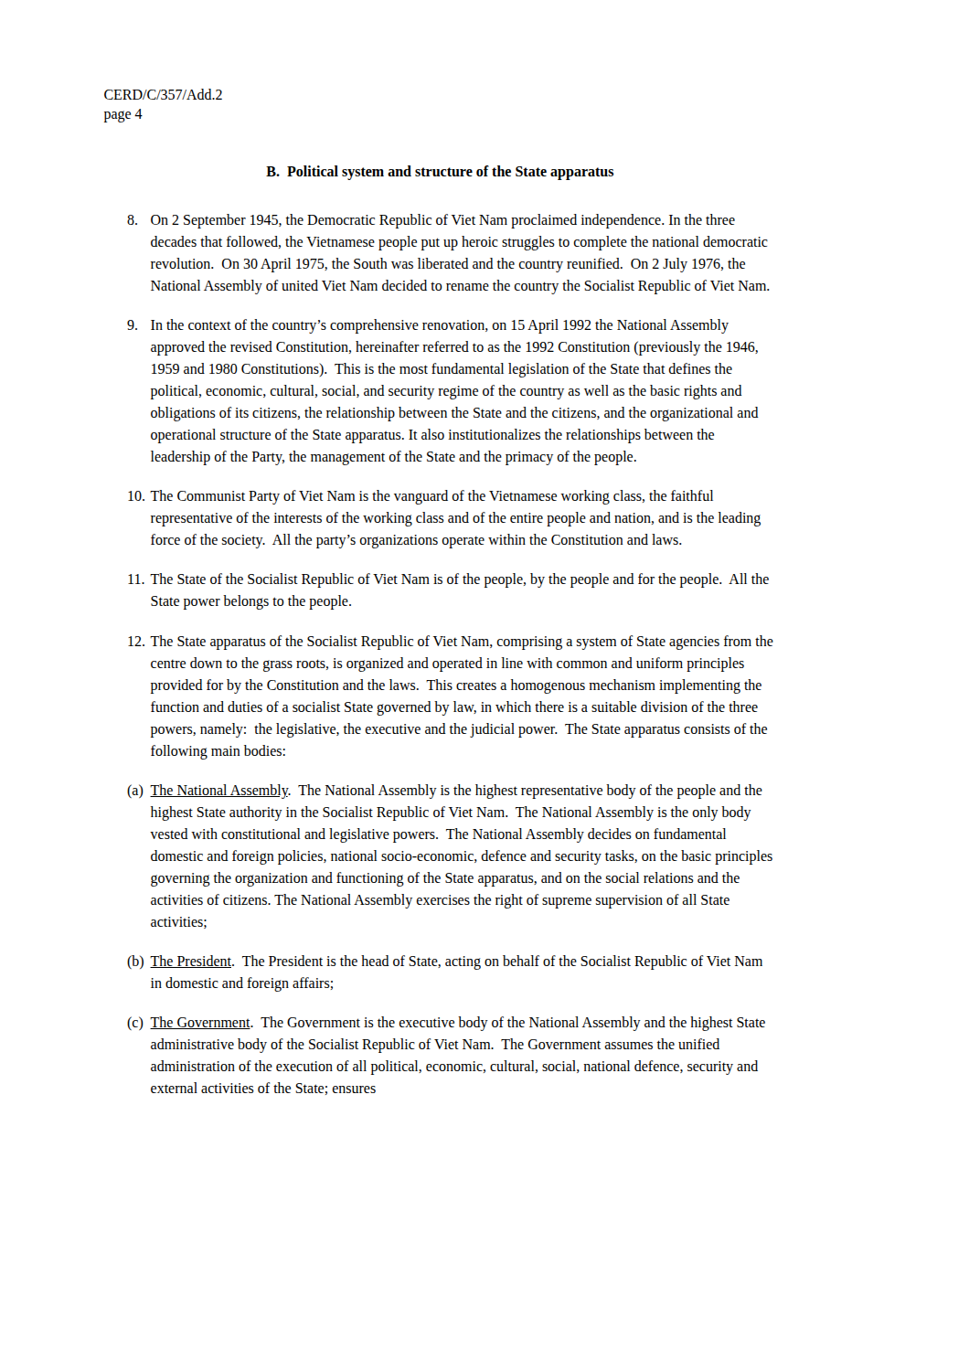CERD/C/357/Add.2
page 4
B. Political system and structure of the State apparatus
8.
On 2 September 1945, the Democratic Republic of Viet Nam proclaimed independence. In the three decades that followed, the Vietnamese people put up heroic struggles to complete the national democratic revolution. On 30 April 1975, the South was liberated and the country reunified. On 2 July 1976, the National Assembly of united Viet Nam decided to rename the country the Socialist Republic of Viet Nam.
9.
In the context of the country’s comprehensive renovation, on 15 April 1992 the National Assembly approved the revised Constitution, hereinafter referred to as the 1992 Constitution (previously the 1946, 1959 and 1980 Constitutions). This is the most fundamental legislation of the State that defines the political, economic, cultural, social, and security regime of the country as well as the basic rights and obligations of its citizens, the relationship between the State and the citizens, and the organizational and operational structure of the State apparatus. It also institutionalizes the relationships between the leadership of the Party, the management of the State and the primacy of the people.
10.
The Communist Party of Viet Nam is the vanguard of the Vietnamese working class, the faithful representative of the interests of the working class and of the entire people and nation, and is the leading force of the society. All the party’s organizations operate within the Constitution and laws.
11.
The State of the Socialist Republic of Viet Nam is of the people, by the people and for the people. All the State power belongs to the people.
12.
The State apparatus of the Socialist Republic of Viet Nam, comprising a system of State agencies from the centre down to the grass roots, is organized and operated in line with common and uniform principles provided for by the Constitution and the laws. This creates a homogenous mechanism implementing the function and duties of a socialist State governed by law, in which there is a suitable division of the three powers, namely: the legislative, the executive and the judicial power. The State apparatus consists of the following main bodies:
(a)
The National Assembly. The National Assembly is the highest representative body of the people and the highest State authority in the Socialist Republic of Viet Nam. The National Assembly is the only body vested with constitutional and legislative powers. The National Assembly decides on fundamental domestic and foreign policies, national socio-economic, defence and security tasks, on the basic principles governing the organization and functioning of the State apparatus, and on the social relations and the activities of citizens. The National Assembly exercises the right of supreme supervision of all State activities;
(b)
The President. The President is the head of State, acting on behalf of the Socialist Republic of Viet Nam in domestic and foreign affairs;
(c)
The Government. The Government is the executive body of the National Assembly and the highest State administrative body of the Socialist Republic of Viet Nam. The Government assumes the unified administration of the execution of all political, economic, cultural, social, national defence, security and external activities of the State; ensures